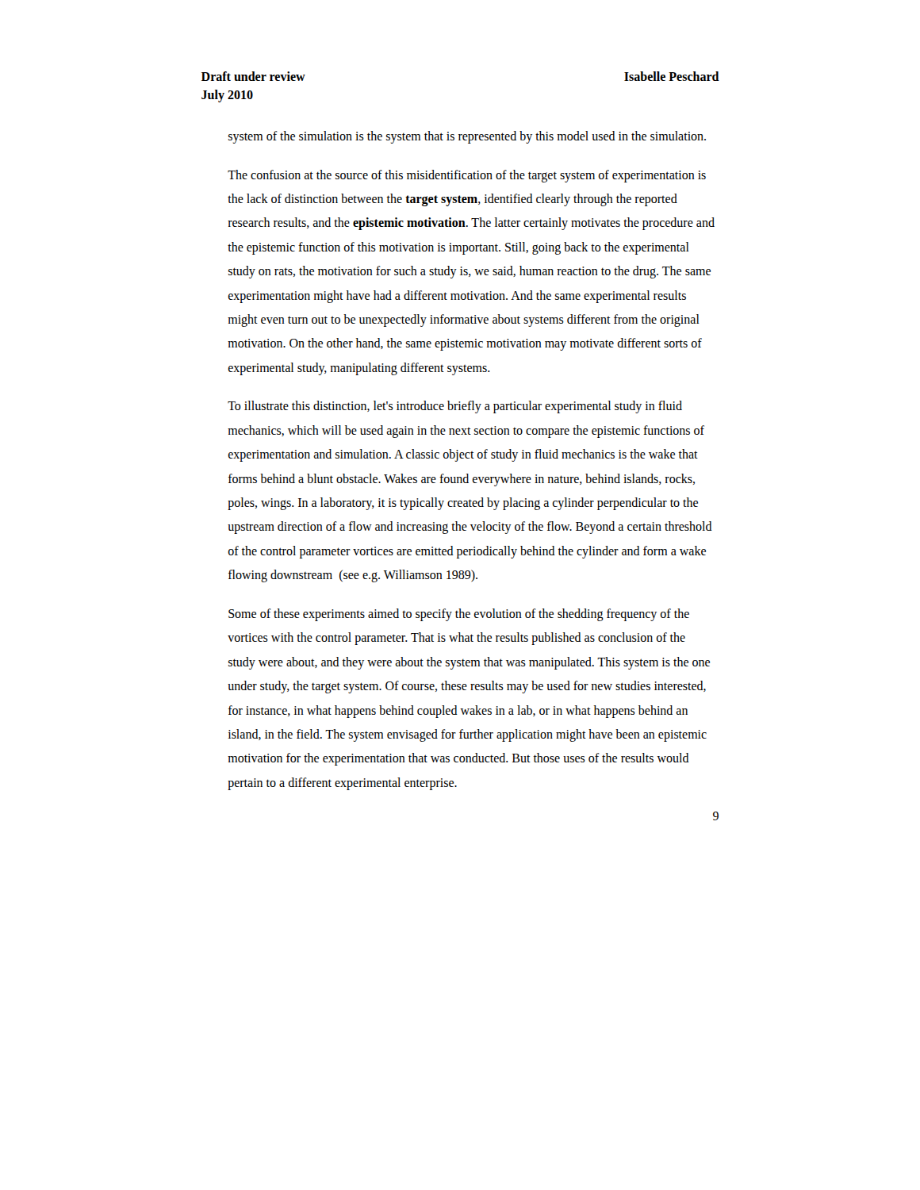Draft under review
July 2010
Isabelle Peschard
system of the simulation is the system that is represented by this model used in the simulation.
The confusion at the source of this misidentification of the target system of experimentation is the lack of distinction between the target system, identified clearly through the reported research results, and the epistemic motivation. The latter certainly motivates the procedure and the epistemic function of this motivation is important. Still, going back to the experimental study on rats, the motivation for such a study is, we said, human reaction to the drug. The same experimentation might have had a different motivation. And the same experimental results might even turn out to be unexpectedly informative about systems different from the original motivation. On the other hand, the same epistemic motivation may motivate different sorts of experimental study, manipulating different systems.
To illustrate this distinction, let's introduce briefly a particular experimental study in fluid mechanics, which will be used again in the next section to compare the epistemic functions of experimentation and simulation. A classic object of study in fluid mechanics is the wake that forms behind a blunt obstacle. Wakes are found everywhere in nature, behind islands, rocks, poles, wings. In a laboratory, it is typically created by placing a cylinder perpendicular to the upstream direction of a flow and increasing the velocity of the flow. Beyond a certain threshold of the control parameter vortices are emitted periodically behind the cylinder and form a wake flowing downstream (see e.g. Williamson 1989).
Some of these experiments aimed to specify the evolution of the shedding frequency of the vortices with the control parameter. That is what the results published as conclusion of the study were about, and they were about the system that was manipulated. This system is the one under study, the target system. Of course, these results may be used for new studies interested, for instance, in what happens behind coupled wakes in a lab, or in what happens behind an island, in the field. The system envisaged for further application might have been an epistemic motivation for the experimentation that was conducted. But those uses of the results would pertain to a different experimental enterprise.
9